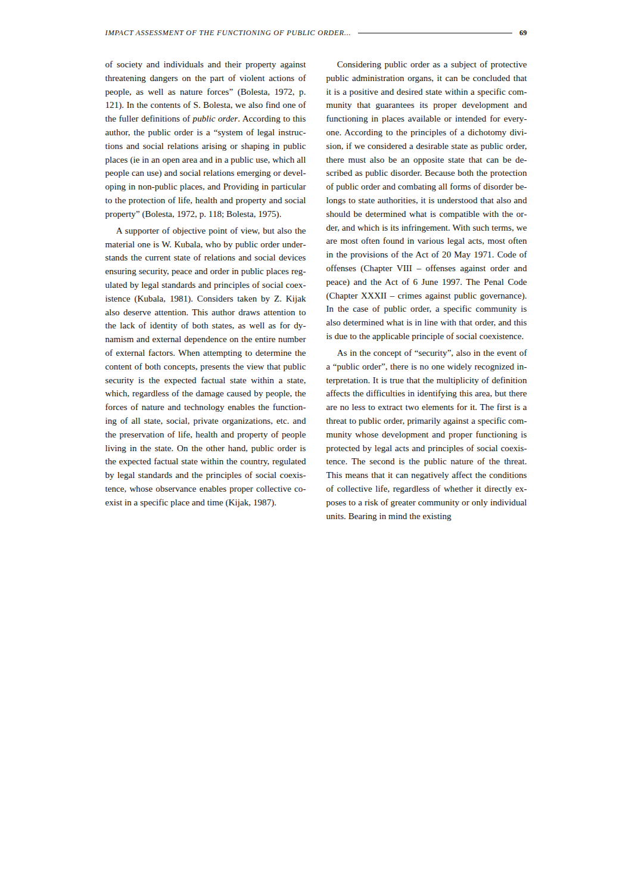Impact assessment of the functioning of public order... 69
of society and individuals and their property against threatening dangers on the part of violent actions of people, as well as nature forces” (Bolesta, 1972, p. 121). In the contents of S. Bolesta, we also find one of the fuller definitions of public order. According to this author, the public order is a “system of legal instructions and social relations arising or shaping in public places (ie in an open area and in a public use, which all people can use) and social relations emerging or developing in non-public places, and Providing in particular to the protection of life, health and property and social property” (Bolesta, 1972, p. 118; Bolesta, 1975).
A supporter of objective point of view, but also the material one is W. Kubala, who by public order understands the current state of relations and social devices ensuring security, peace and order in public places regulated by legal standards and principles of social coexistence (Kubala, 1981). Considers taken by Z. Kijak also deserve attention. This author draws attention to the lack of identity of both states, as well as for dynamism and external dependence on the entire number of external factors. When attempting to determine the content of both concepts, presents the view that public security is the expected factual state within a state, which, regardless of the damage caused by people, the forces of nature and technology enables the functioning of all state, social, private organizations, etc. and the preservation of life, health and property of people living in the state. On the other hand, public order is the expected factual state within the country, regulated by legal standards and the principles of social coexistence, whose observance enables proper collective coexist in a specific place and time (Kijak, 1987).
Considering public order as a subject of protective public administration organs, it can be concluded that it is a positive and desired state within a specific community that guarantees its proper development and functioning in places available or intended for everyone. According to the principles of a dichotomy division, if we considered a desirable state as public order, there must also be an opposite state that can be described as public disorder. Because both the protection of public order and combating all forms of disorder belongs to state authorities, it is understood that also and should be determined what is compatible with the order, and which is its infringement. With such terms, we are most often found in various legal acts, most often in the provisions of the Act of 20 May 1971. Code of offenses (Chapter VIII – offenses against order and peace) and the Act of 6 June 1997. The Penal Code (Chapter XXXII – crimes against public governance). In the case of public order, a specific community is also determined what is in line with that order, and this is due to the applicable principle of social coexistence.
As in the concept of “security”, also in the event of a “public order”, there is no one widely recognized interpretation. It is true that the multiplicity of definition affects the difficulties in identifying this area, but there are no less to extract two elements for it. The first is a threat to public order, primarily against a specific community whose development and proper functioning is protected by legal acts and principles of social coexistence. The second is the public nature of the threat. This means that it can negatively affect the conditions of collective life, regardless of whether it directly exposes to a risk of greater community or only individual units. Bearing in mind the existing